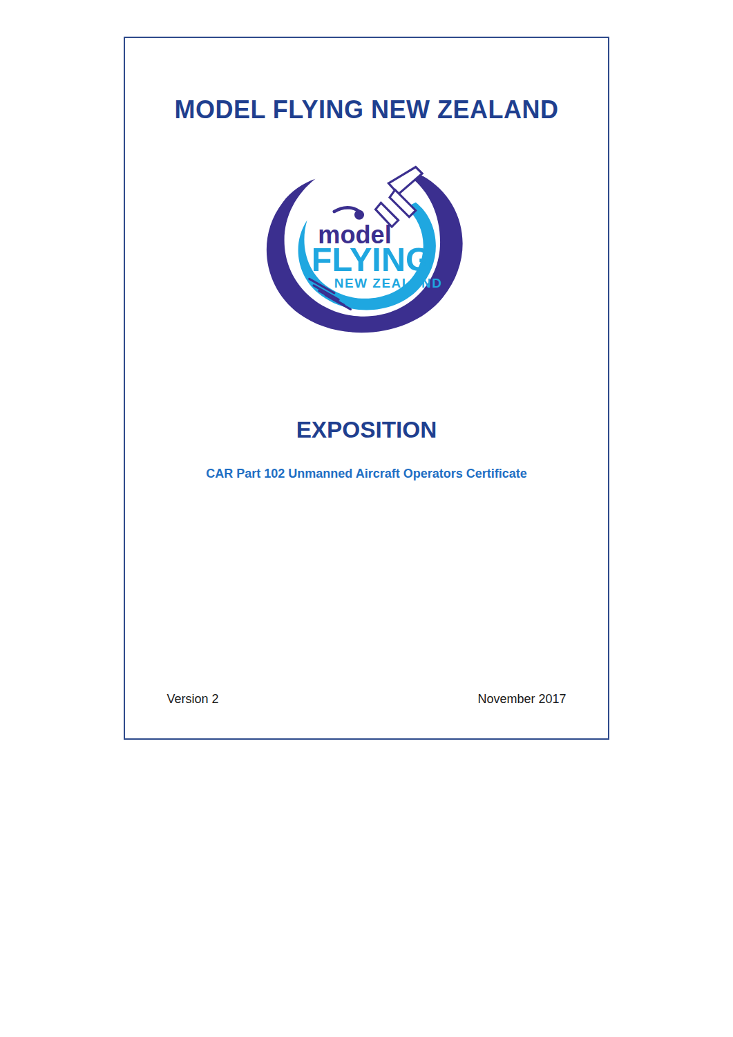MODEL FLYING NEW ZEALAND
Model Flying New Zealand logo model FLYING NEW ZEALAND
EXPOSITION
CAR Part 102 Unmanned Aircraft Operators Certificate
Version 2 November 2017